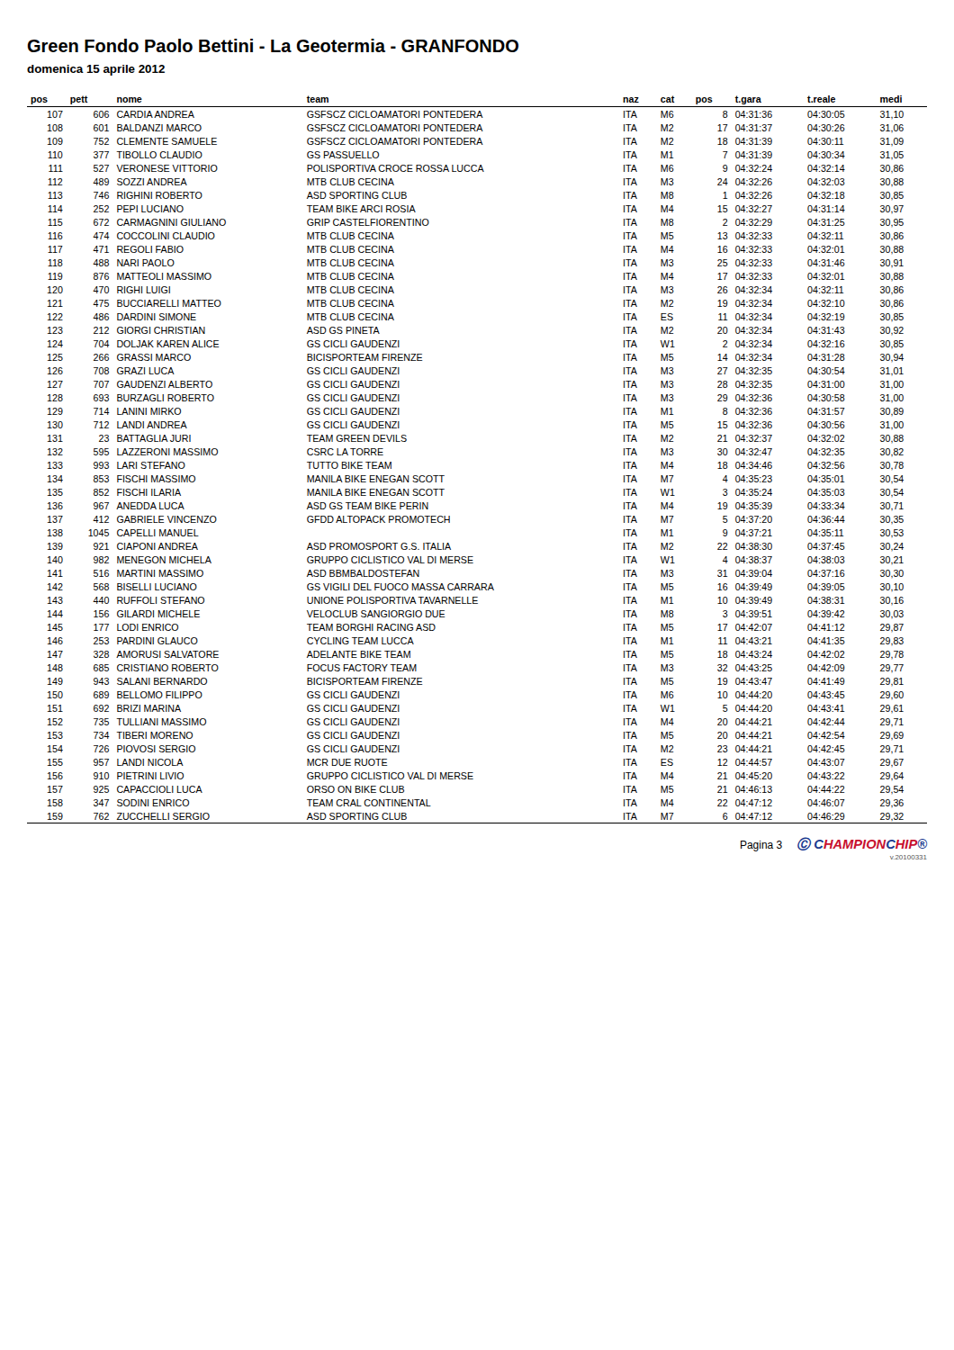Green Fondo Paolo Bettini - La Geotermia - GRANFONDO
domenica 15 aprile 2012
| pos | pett | nome | team | naz | cat | pos | t.gara | t.reale | medi |
| --- | --- | --- | --- | --- | --- | --- | --- | --- | --- |
| 107 | 606 | CARDIA ANDREA | GSFSCZ CICLOAMATORI PONTEDERA | ITA | M6 | 8 | 04:31:36 | 04:30:05 | 31,10 |
| 108 | 601 | BALDANZI MARCO | GSFSCZ CICLOAMATORI PONTEDERA | ITA | M2 | 17 | 04:31:37 | 04:30:26 | 31,06 |
| 109 | 752 | CLEMENTE SAMUELE | GSFSCZ CICLOAMATORI PONTEDERA | ITA | M2 | 18 | 04:31:39 | 04:30:11 | 31,09 |
| 110 | 377 | TIBOLLO CLAUDIO | GS PASSUELLO | ITA | M1 | 7 | 04:31:39 | 04:30:34 | 31,05 |
| 111 | 527 | VERONESE VITTORIO | POLISPORTIVA CROCE ROSSA LUCCA | ITA | M6 | 9 | 04:32:24 | 04:32:14 | 30,86 |
| 112 | 489 | SOZZI ANDREA | MTB CLUB CECINA | ITA | M3 | 24 | 04:32:26 | 04:32:03 | 30,88 |
| 113 | 746 | RIGHINI ROBERTO | ASD SPORTING CLUB | ITA | M8 | 1 | 04:32:26 | 04:32:18 | 30,85 |
| 114 | 252 | PEPI LUCIANO | TEAM BIKE ARCI ROSIA | ITA | M4 | 15 | 04:32:27 | 04:31:14 | 30,97 |
| 115 | 672 | CARMAGNINI GIULIANO | GRIP CASTELFIORENTINO | ITA | M8 | 2 | 04:32:29 | 04:31:25 | 30,95 |
| 116 | 474 | COCCOLINI CLAUDIO | MTB CLUB CECINA | ITA | M5 | 13 | 04:32:33 | 04:32:11 | 30,86 |
| 117 | 471 | REGOLI FABIO | MTB CLUB CECINA | ITA | M4 | 16 | 04:32:33 | 04:32:01 | 30,88 |
| 118 | 488 | NARI PAOLO | MTB CLUB CECINA | ITA | M3 | 25 | 04:32:33 | 04:31:46 | 30,91 |
| 119 | 876 | MATTEOLI MASSIMO | MTB CLUB CECINA | ITA | M4 | 17 | 04:32:33 | 04:32:01 | 30,88 |
| 120 | 470 | RIGHI LUIGI | MTB CLUB CECINA | ITA | M3 | 26 | 04:32:34 | 04:32:11 | 30,86 |
| 121 | 475 | BUCCIARELLI MATTEO | MTB CLUB CECINA | ITA | M2 | 19 | 04:32:34 | 04:32:10 | 30,86 |
| 122 | 486 | DARDINI SIMONE | MTB CLUB CECINA | ITA | ES | 11 | 04:32:34 | 04:32:19 | 30,85 |
| 123 | 212 | GIORGI CHRISTIAN | ASD GS PINETA | ITA | M2 | 20 | 04:32:34 | 04:31:43 | 30,92 |
| 124 | 704 | DOLJAK KAREN ALICE | GS CICLI GAUDENZI | ITA | W1 | 2 | 04:32:34 | 04:32:16 | 30,85 |
| 125 | 266 | GRASSI MARCO | BICISPORTEAM FIRENZE | ITA | M5 | 14 | 04:32:34 | 04:31:28 | 30,94 |
| 126 | 708 | GRAZI LUCA | GS CICLI GAUDENZI | ITA | M3 | 27 | 04:32:35 | 04:30:54 | 31,01 |
| 127 | 707 | GAUDENZI ALBERTO | GS CICLI GAUDENZI | ITA | M3 | 28 | 04:32:35 | 04:31:00 | 31,00 |
| 128 | 693 | BURZAGLI ROBERTO | GS CICLI GAUDENZI | ITA | M3 | 29 | 04:32:36 | 04:30:58 | 31,00 |
| 129 | 714 | LANINI MIRKO | GS CICLI GAUDENZI | ITA | M1 | 8 | 04:32:36 | 04:31:57 | 30,89 |
| 130 | 712 | LANDI ANDREA | GS CICLI GAUDENZI | ITA | M5 | 15 | 04:32:36 | 04:30:56 | 31,00 |
| 131 | 23 | BATTAGLIA JURI | TEAM GREEN DEVILS | ITA | M2 | 21 | 04:32:37 | 04:32:02 | 30,88 |
| 132 | 595 | LAZZERONI MASSIMO | CSRC LA TORRE | ITA | M3 | 30 | 04:32:47 | 04:32:35 | 30,82 |
| 133 | 993 | LARI STEFANO | TUTTO BIKE TEAM | ITA | M4 | 18 | 04:34:46 | 04:32:56 | 30,78 |
| 134 | 853 | FISCHI MASSIMO | MANILA BIKE ENEGAN SCOTT | ITA | M7 | 4 | 04:35:23 | 04:35:01 | 30,54 |
| 135 | 852 | FISCHI ILARIA | MANILA BIKE ENEGAN SCOTT | ITA | W1 | 3 | 04:35:24 | 04:35:03 | 30,54 |
| 136 | 967 | ANEDDA LUCA | ASD GS TEAM BIKE PERIN | ITA | M4 | 19 | 04:35:39 | 04:33:34 | 30,71 |
| 137 | 412 | GABRIELE VINCENZO | GFDD ALTOPACK PROMOTECH | ITA | M7 | 5 | 04:37:20 | 04:36:44 | 30,35 |
| 138 | 1045 | CAPELLI MANUEL | | ITA | M1 | 9 | 04:37:21 | 04:35:11 | 30,53 |
| 139 | 921 | CIAPONI ANDREA | ASD PROMOSPORT G.S. ITALIA | ITA | M2 | 22 | 04:38:30 | 04:37:45 | 30,24 |
| 140 | 982 | MENEGON MICHELA | GRUPPO CICLISTICO VAL DI MERSE | ITA | W1 | 4 | 04:38:37 | 04:38:03 | 30,21 |
| 141 | 516 | MARTINI MASSIMO | ASD BBMBALDOSTEFAN | ITA | M3 | 31 | 04:39:04 | 04:37:16 | 30,30 |
| 142 | 568 | BISELLI LUCIANO | GS VIGILI DEL FUOCO MASSA CARRARA | ITA | M5 | 16 | 04:39:49 | 04:39:05 | 30,10 |
| 143 | 440 | RUFFOLI STEFANO | UNIONE POLISPORTIVA TAVARNELLE | ITA | M1 | 10 | 04:39:49 | 04:38:31 | 30,16 |
| 144 | 156 | GILARDI MICHELE | VELOCLUB SANGIORGIO DUE | ITA | M8 | 3 | 04:39:51 | 04:39:42 | 30,03 |
| 145 | 177 | LODI ENRICO | TEAM BORGHI RACING ASD | ITA | M5 | 17 | 04:42:07 | 04:41:12 | 29,87 |
| 146 | 253 | PARDINI GLAUCO | CYCLING TEAM LUCCA | ITA | M1 | 11 | 04:43:21 | 04:41:35 | 29,83 |
| 147 | 328 | AMORUSI SALVATORE | ADELANTE BIKE TEAM | ITA | M5 | 18 | 04:43:24 | 04:42:02 | 29,78 |
| 148 | 685 | CRISTIANO ROBERTO | FOCUS FACTORY TEAM | ITA | M3 | 32 | 04:43:25 | 04:42:09 | 29,77 |
| 149 | 943 | SALANI BERNARDO | BICISPORTEAM FIRENZE | ITA | M5 | 19 | 04:43:47 | 04:41:49 | 29,81 |
| 150 | 689 | BELLOMO FILIPPO | GS CICLI GAUDENZI | ITA | M6 | 10 | 04:44:20 | 04:43:45 | 29,60 |
| 151 | 692 | BRIZI MARINA | GS CICLI GAUDENZI | ITA | W1 | 5 | 04:44:20 | 04:43:41 | 29,61 |
| 152 | 735 | TULLIANI MASSIMO | GS CICLI GAUDENZI | ITA | M4 | 20 | 04:44:21 | 04:42:44 | 29,71 |
| 153 | 734 | TIBERI MORENO | GS CICLI GAUDENZI | ITA | M5 | 20 | 04:44:21 | 04:42:54 | 29,69 |
| 154 | 726 | PIOVOSI SERGIO | GS CICLI GAUDENZI | ITA | M2 | 23 | 04:44:21 | 04:42:45 | 29,71 |
| 155 | 957 | LANDI NICOLA | MCR DUE RUOTE | ITA | ES | 12 | 04:44:57 | 04:43:07 | 29,67 |
| 156 | 910 | PIETRINI LIVIO | GRUPPO CICLISTICO VAL DI MERSE | ITA | M4 | 21 | 04:45:20 | 04:43:22 | 29,64 |
| 157 | 925 | CAPACCIOLI LUCA | ORSO ON BIKE CLUB | ITA | M5 | 21 | 04:46:13 | 04:44:22 | 29,54 |
| 158 | 347 | SODINI ENRICO | TEAM CRAL CONTINENTAL | ITA | M4 | 22 | 04:47:12 | 04:46:07 | 29,36 |
| 159 | 762 | ZUCCHELLI SERGIO | ASD SPORTING CLUB | ITA | M7 | 6 | 04:47:12 | 04:46:29 | 29,32 |
Pagina 3 Ⓒ CHAMPIONCHIP®
v.20100331